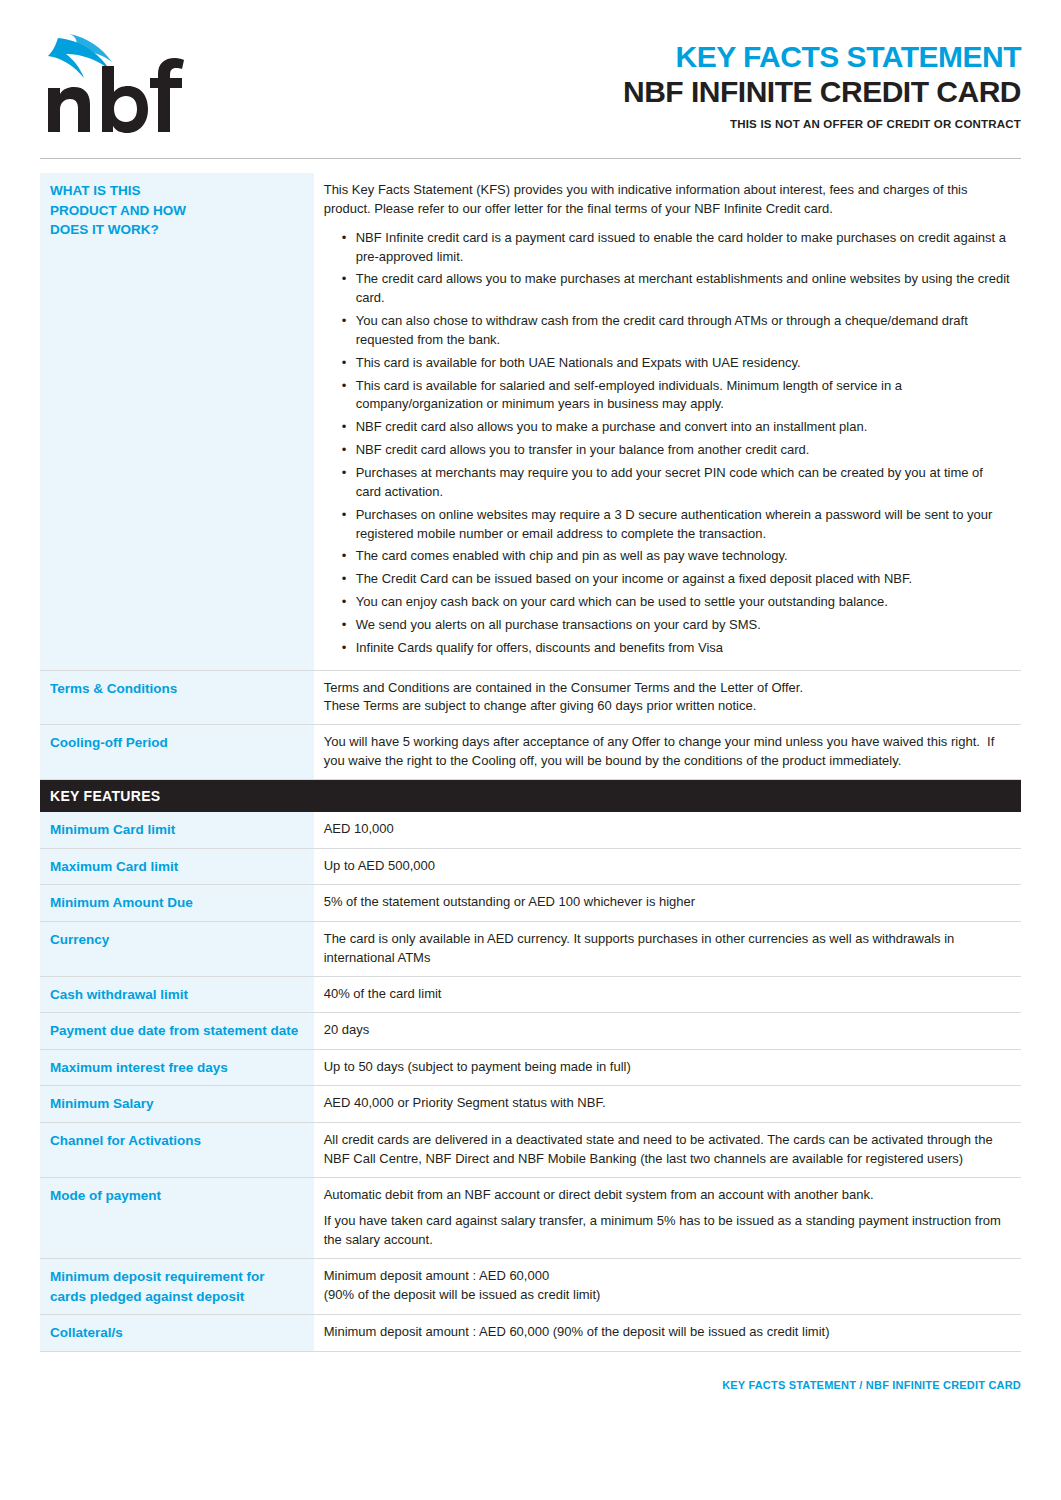KEY FACTS STATEMENT
NBF INFINITE CREDIT CARD
THIS IS NOT AN OFFER OF CREDIT OR CONTRACT
| WHAT IS THIS PRODUCT AND HOW DOES IT WORK? | This Key Facts Statement (KFS) provides you with indicative information about interest, fees and charges of this product. Please refer to our offer letter for the final terms of your NBF Infinite Credit card. NBF Infinite credit card is a payment card issued to enable the card holder to make purchases on credit against a pre-approved limit. The credit card allows you to make purchases at merchant establishments and online websites by using the credit card. You can also chose to withdraw cash from the credit card through ATMs or through a cheque/demand draft requested from the bank. This card is available for both UAE Nationals and Expats with UAE residency. This card is available for salaried and self-employed individuals. Minimum length of service in a company/organization or minimum years in business may apply. NBF credit card also allows you to make a purchase and convert into an installment plan. NBF credit card allows you to transfer in your balance from another credit card. Purchases at merchants may require you to add your secret PIN code which can be created by you at time of card activation. Purchases on online websites may require a 3 D secure authentication wherein a password will be sent to your registered mobile number or email address to complete the transaction. The card comes enabled with chip and pin as well as pay wave technology. The Credit Card can be issued based on your income or against a fixed deposit placed with NBF. You can enjoy cash back on your card which can be used to settle your outstanding balance. We send you alerts on all purchase transactions on your card by SMS. Infinite Cards qualify for offers, discounts and benefits from Visa |
| Terms & Conditions | Terms and Conditions are contained in the Consumer Terms and the Letter of Offer. These Terms are subject to change after giving 60 days prior written notice. |
| Cooling-off Period | You will have 5 working days after acceptance of any Offer to change your mind unless you have waived this right. If you waive the right to the Cooling off, you will be bound by the conditions of the product immediately. |
| KEY FEATURES |
| Minimum Card limit | AED 10,000 |
| Maximum Card limit | Up to AED 500,000 |
| Minimum Amount Due | 5% of the statement outstanding or AED 100 whichever is higher |
| Currency | The card is only available in AED currency. It supports purchases in other currencies as well as withdrawals in international ATMs |
| Cash withdrawal limit | 40% of the card limit |
| Payment due date from statement date | 20 days |
| Maximum interest free days | Up to 50 days (subject to payment being made in full) |
| Minimum Salary | AED 40,000 or Priority Segment status with NBF. |
| Channel for Activations | All credit cards are delivered in a deactivated state and need to be activated. The cards can be activated through the NBF Call Centre, NBF Direct and NBF Mobile Banking (the last two channels are available for registered users) |
| Mode of payment | Automatic debit from an NBF account or direct debit system from an account with another bank. If you have taken card against salary transfer, a minimum 5% has to be issued as a standing payment instruction from the salary account. |
| Minimum deposit requirement for cards pledged against deposit | Minimum deposit amount : AED 60,000 (90% of the deposit will be issued as credit limit) |
| Collateral/s | Minimum deposit amount : AED 60,000 (90% of the deposit will be issued as credit limit) |
KEY FACTS STATEMENT / NBF INFINITE CREDIT CARD